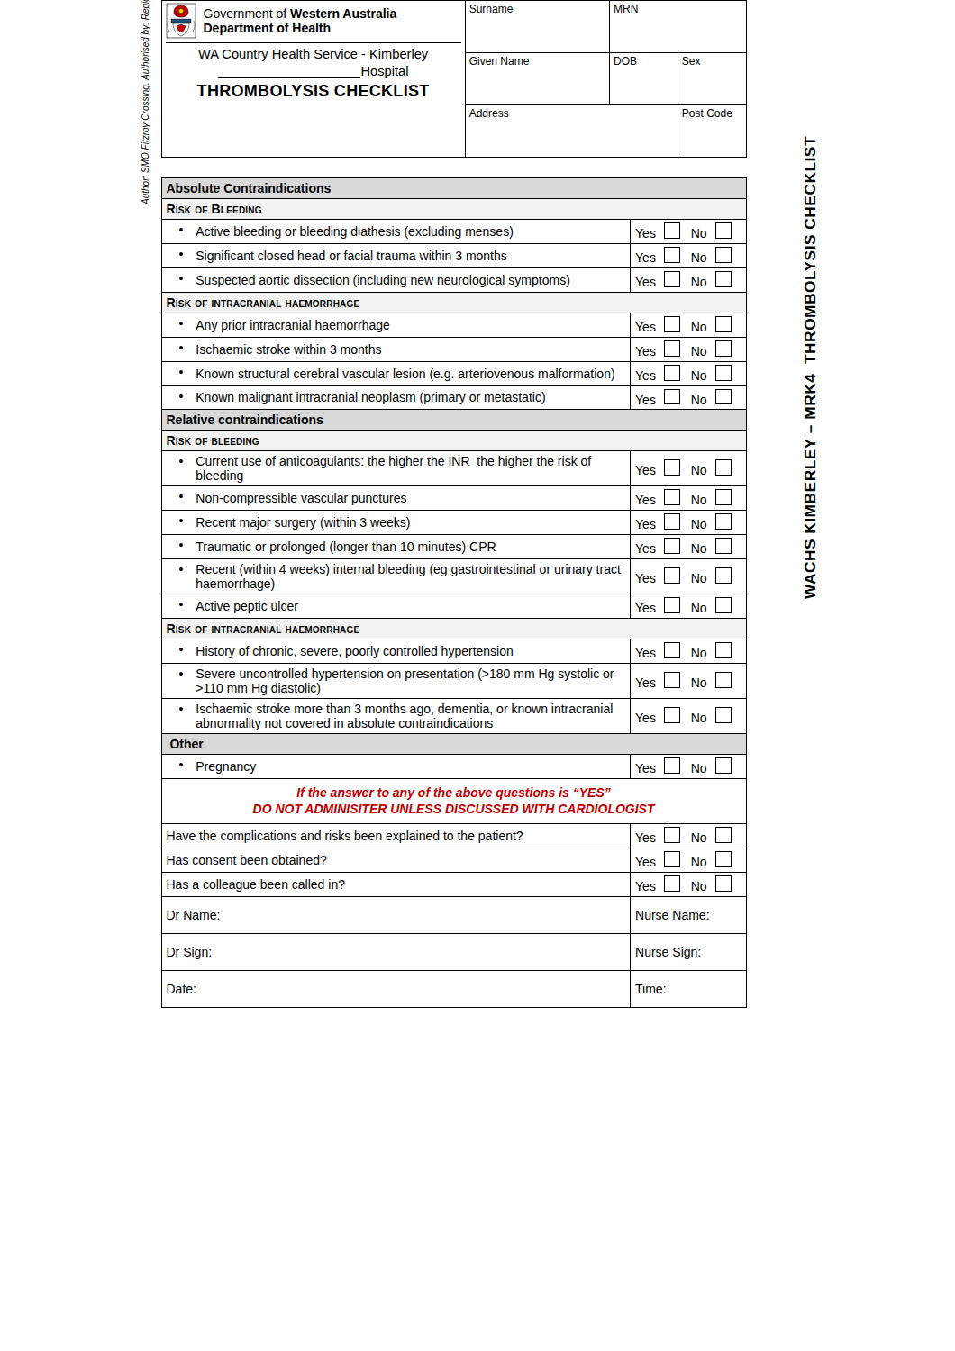Author: SMO Fitzroy Crossing. Authorised by: Regional Patient Safety and Quality Network; Version 1; Feb 2012
WACHS KIMBERLEY – MRK4 THROMBOLYSIS CHECKLIST
| Government of Western Australia Department of Health WA Country Health Service - Kimberley Hospital THROMBOLYSIS CHECKLIST | Surname | MRN |
| Given Name | DOB | Sex |
| Address | Post Code |
| Absolute Contraindications |
| Risk of Bleeding |
| Active bleeding or bleeding diathesis (excluding menses) | Yes No |
| Significant closed head or facial trauma within 3 months | Yes No |
| Suspected aortic dissection (including new neurological symptoms) | Yes No |
| Risk of intracranial haemorrhage |
| Any prior intracranial haemorrhage | Yes No |
| Ischaemic stroke within 3 months | Yes No |
| Known structural cerebral vascular lesion (e.g. arteriovenous malformation) | Yes No |
| Known malignant intracranial neoplasm (primary or metastatic) | Yes No |
| Relative contraindications |
| Risk of bleeding |
| Current use of anticoagulants: the higher the INR the higher the risk of bleeding | Yes No |
| Non-compressible vascular punctures | Yes No |
| Recent major surgery (within 3 weeks) | Yes No |
| Traumatic or prolonged (longer than 10 minutes) CPR | Yes No |
| Recent (within 4 weeks) internal bleeding (eg gastrointestinal or urinary tract haemorrhage) | Yes No |
| Active peptic ulcer | Yes No |
| Risk of intracranial haemorrhage |
| History of chronic, severe, poorly controlled hypertension | Yes No |
| Severe uncontrolled hypertension on presentation (>180 mm Hg systolic or >110 mm Hg diastolic) | Yes No |
| Ischaemic stroke more than 3 months ago, dementia, or known intracranial abnormality not covered in absolute contraindications | Yes No |
| Other |
| Pregnancy | Yes No |
| If the answer to any of the above questions is “YES” DO NOT ADMINISITER UNLESS DISCUSSED WITH CARDIOLOGIST |
| Have the complications and risks been explained to the patient? | Yes No |
| Has consent been obtained? | Yes No |
| Has a colleague been called in? | Yes No |
| Dr Name: | Nurse Name: |
| Dr Sign: | Nurse Sign: |
| Date: | Time: |